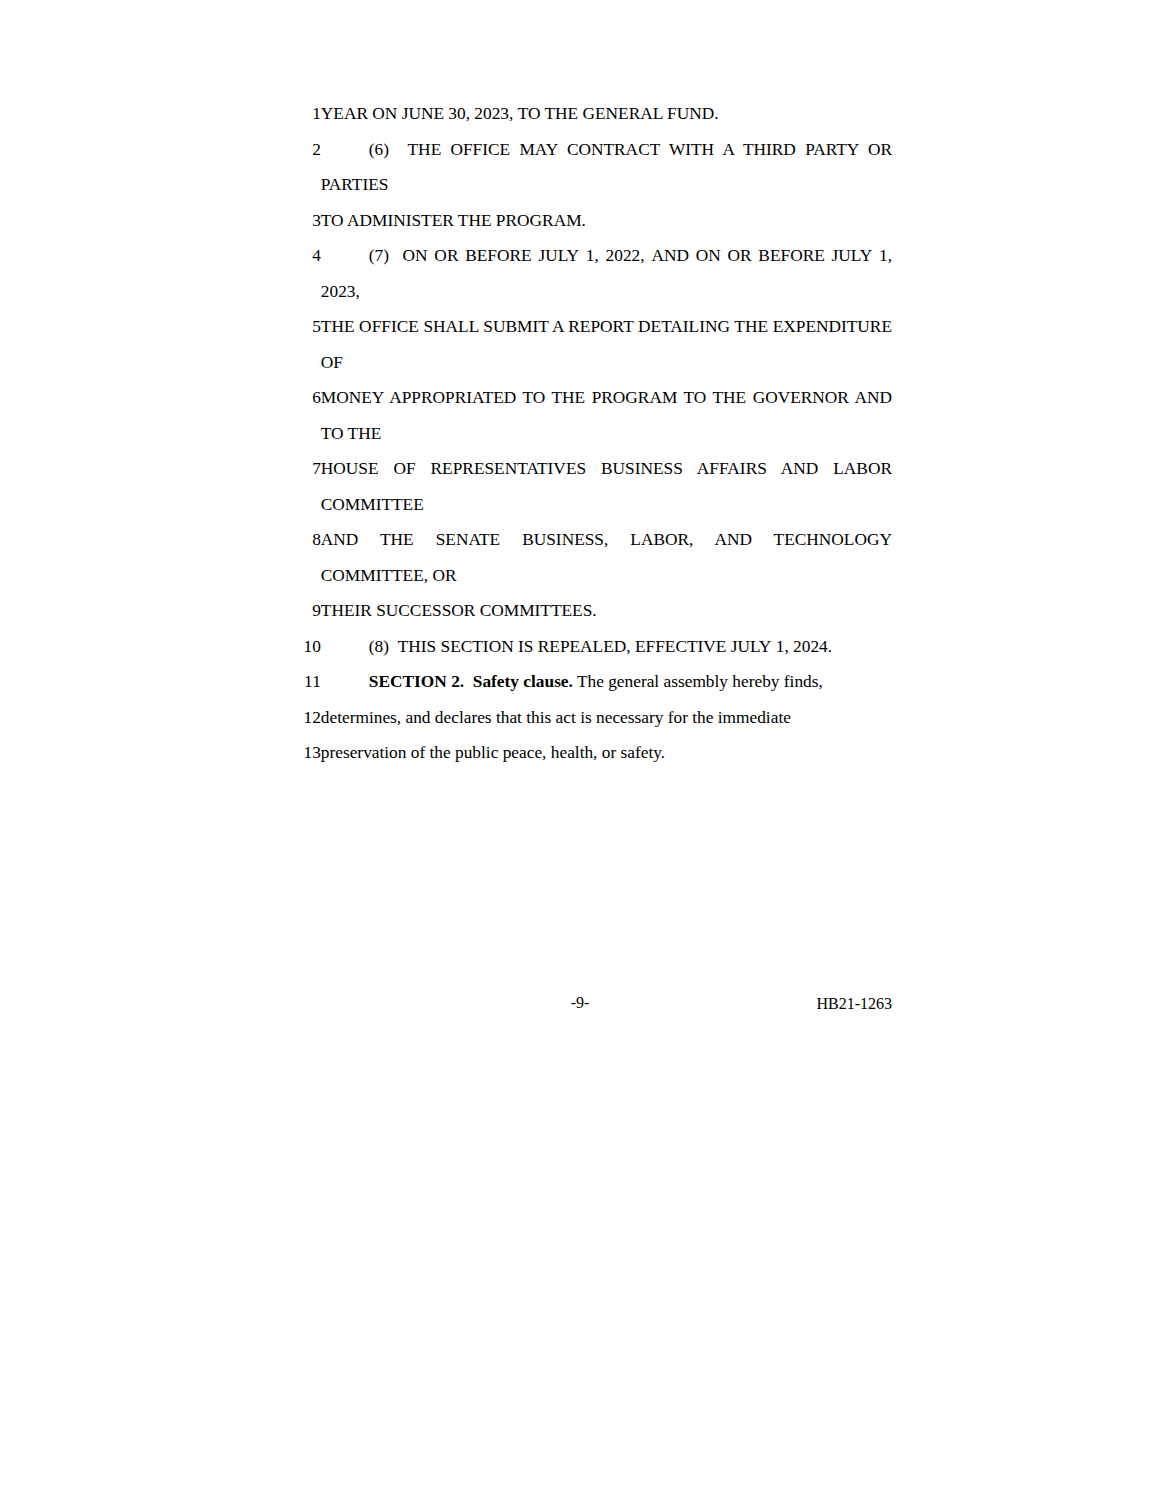| 1 | YEAR ON JUNE 30, 2023, TO THE GENERAL FUND. |
| 2 | (6) THE OFFICE MAY CONTRACT WITH A THIRD PARTY OR PARTIES |
| 3 | TO ADMINISTER THE PROGRAM. |
| 4 | (7) ON OR BEFORE JULY 1, 2022, AND ON OR BEFORE JULY 1, 2023, |
| 5 | THE OFFICE SHALL SUBMIT A REPORT DETAILING THE EXPENDITURE OF |
| 6 | MONEY APPROPRIATED TO THE PROGRAM TO THE GOVERNOR AND TO THE |
| 7 | HOUSE OF REPRESENTATIVES BUSINESS AFFAIRS AND LABOR COMMITTEE |
| 8 | AND THE SENATE BUSINESS, LABOR, AND TECHNOLOGY COMMITTEE, OR |
| 9 | THEIR SUCCESSOR COMMITTEES. |
| 10 | (8) THIS SECTION IS REPEALED, EFFECTIVE JULY 1, 2024. |
| 11 | SECTION 2. Safety clause. The general assembly hereby finds, |
| 12 | determines, and declares that this act is necessary for the immediate |
| 13 | preservation of the public peace, health, or safety. |
-9-
HB21-1263